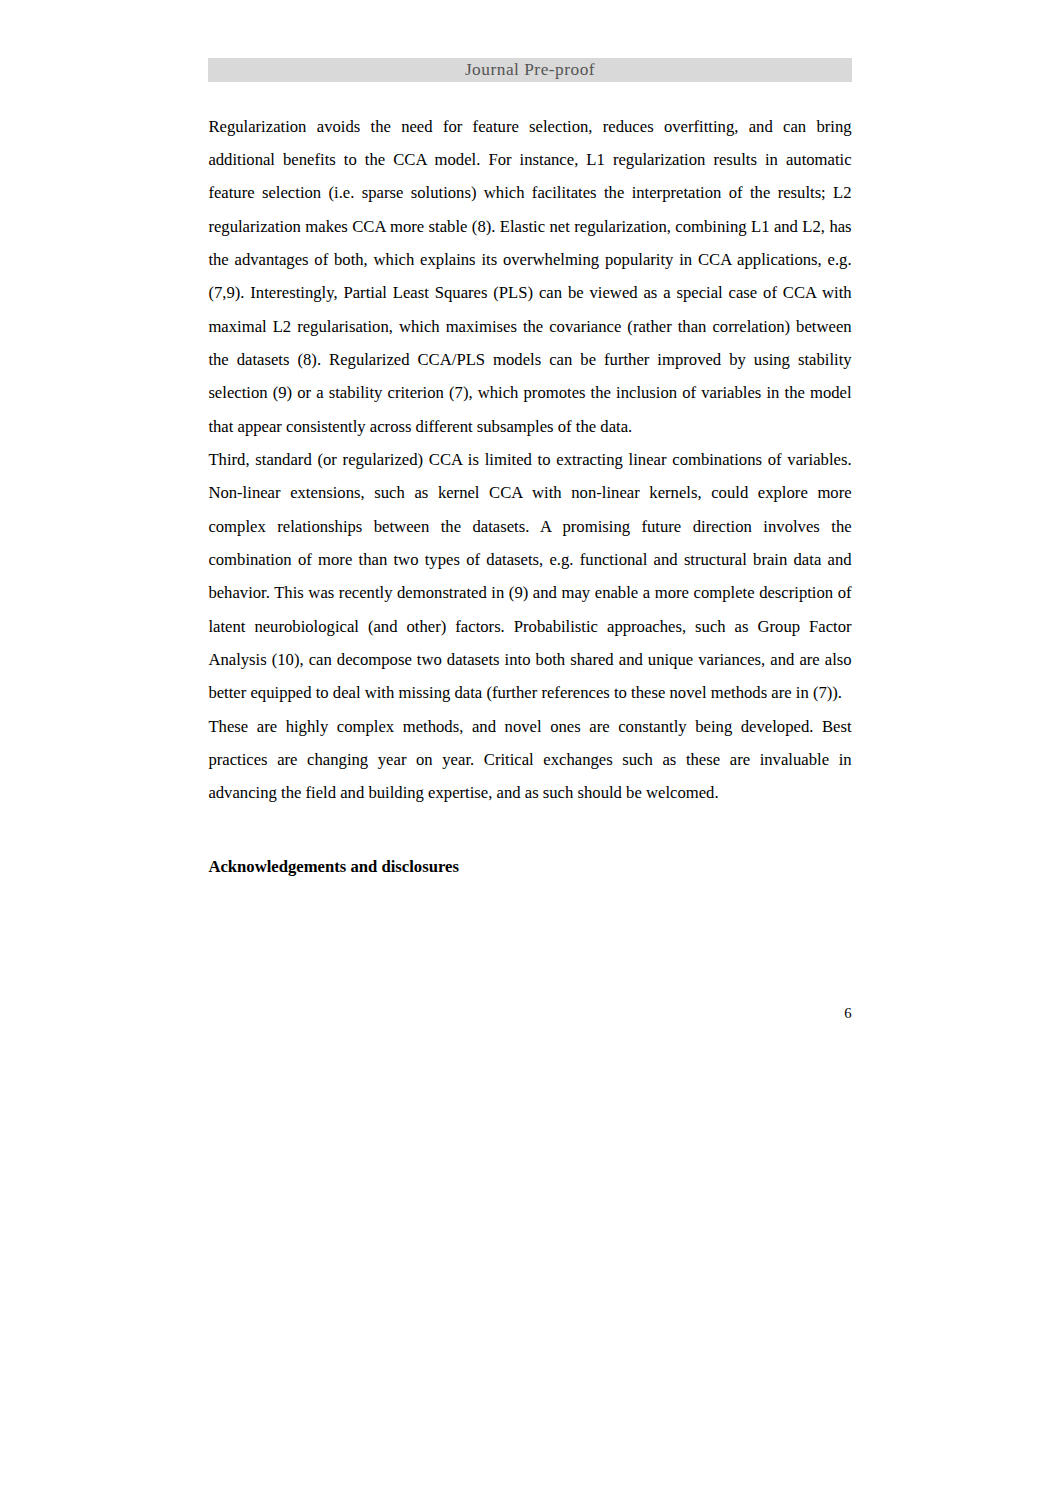Journal Pre-proof
Regularization avoids the need for feature selection, reduces overfitting, and can bring additional benefits to the CCA model. For instance, L1 regularization results in automatic feature selection (i.e. sparse solutions) which facilitates the interpretation of the results; L2 regularization makes CCA more stable (8). Elastic net regularization, combining L1 and L2, has the advantages of both, which explains its overwhelming popularity in CCA applications, e.g. (7,9). Interestingly, Partial Least Squares (PLS) can be viewed as a special case of CCA with maximal L2 regularisation, which maximises the covariance (rather than correlation) between the datasets (8). Regularized CCA/PLS models can be further improved by using stability selection (9) or a stability criterion (7), which promotes the inclusion of variables in the model that appear consistently across different subsamples of the data.
Third, standard (or regularized) CCA is limited to extracting linear combinations of variables. Non-linear extensions, such as kernel CCA with non-linear kernels, could explore more complex relationships between the datasets. A promising future direction involves the combination of more than two types of datasets, e.g. functional and structural brain data and behavior. This was recently demonstrated in (9) and may enable a more complete description of latent neurobiological (and other) factors. Probabilistic approaches, such as Group Factor Analysis (10), can decompose two datasets into both shared and unique variances, and are also better equipped to deal with missing data (further references to these novel methods are in (7)).
These are highly complex methods, and novel ones are constantly being developed. Best practices are changing year on year. Critical exchanges such as these are invaluable in advancing the field and building expertise, and as such should be welcomed.
Acknowledgements and disclosures
6